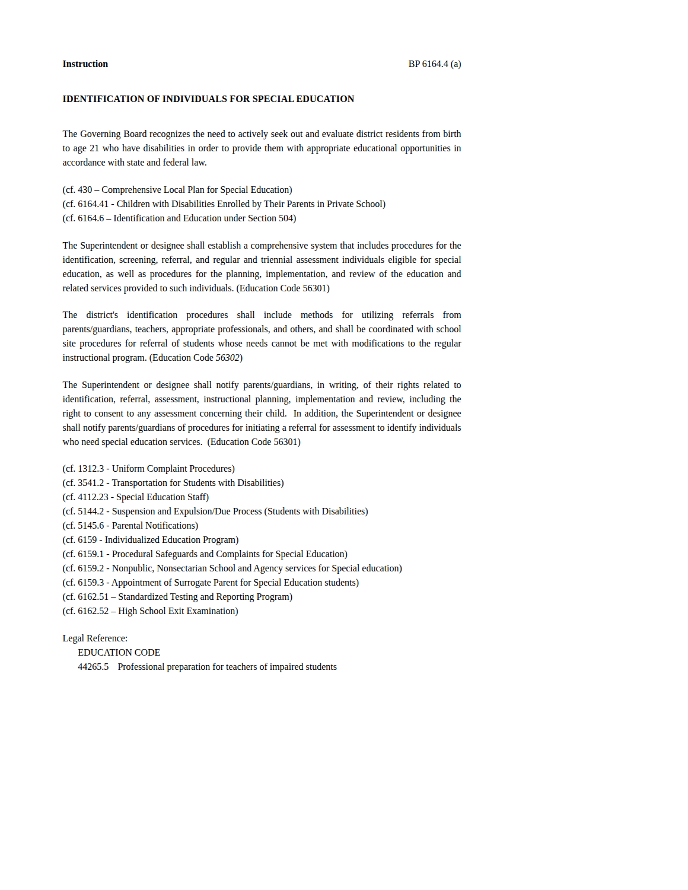Instruction BP 6164.4 (a)
Identification of Individuals for Special Education
The Governing Board recognizes the need to actively seek out and evaluate district residents from birth to age 21 who have disabilities in order to provide them with appropriate educational opportunities in accordance with state and federal law.
(cf. 430 – Comprehensive Local Plan for Special Education)
(cf. 6164.41 - Children with Disabilities Enrolled by Their Parents in Private School)
(cf. 6164.6 – Identification and Education under Section 504)
The Superintendent or designee shall establish a comprehensive system that includes procedures for the identification, screening, referral, and regular and triennial assessment individuals eligible for special education, as well as procedures for the planning, implementation, and review of the education and related services provided to such individuals. (Education Code 56301)
The district's identification procedures shall include methods for utilizing referrals from parents/guardians, teachers, appropriate professionals, and others, and shall be coordinated with school site procedures for referral of students whose needs cannot be met with modifications to the regular instructional program. (Education Code 56302)
The Superintendent or designee shall notify parents/guardians, in writing, of their rights related to identification, referral, assessment, instructional planning, implementation and review, including the right to consent to any assessment concerning their child. In addition, the Superintendent or designee shall notify parents/guardians of procedures for initiating a referral for assessment to identify individuals who need special education services. (Education Code 56301)
(cf. 1312.3 - Uniform Complaint Procedures)
(cf. 3541.2 - Transportation for Students with Disabilities)
(cf. 4112.23 - Special Education Staff)
(cf. 5144.2 - Suspension and Expulsion/Due Process (Students with Disabilities)
(cf. 5145.6 - Parental Notifications)
(cf. 6159 - Individualized Education Program)
(cf. 6159.1 - Procedural Safeguards and Complaints for Special Education)
(cf. 6159.2 - Nonpublic, Nonsectarian School and Agency services for Special education)
(cf. 6159.3 - Appointment of Surrogate Parent for Special Education students)
(cf. 6162.51 – Standardized Testing and Reporting Program)
(cf. 6162.52 – High School Exit Examination)
Legal Reference:
EDUCATION CODE
44265.5 Professional preparation for teachers of impaired students